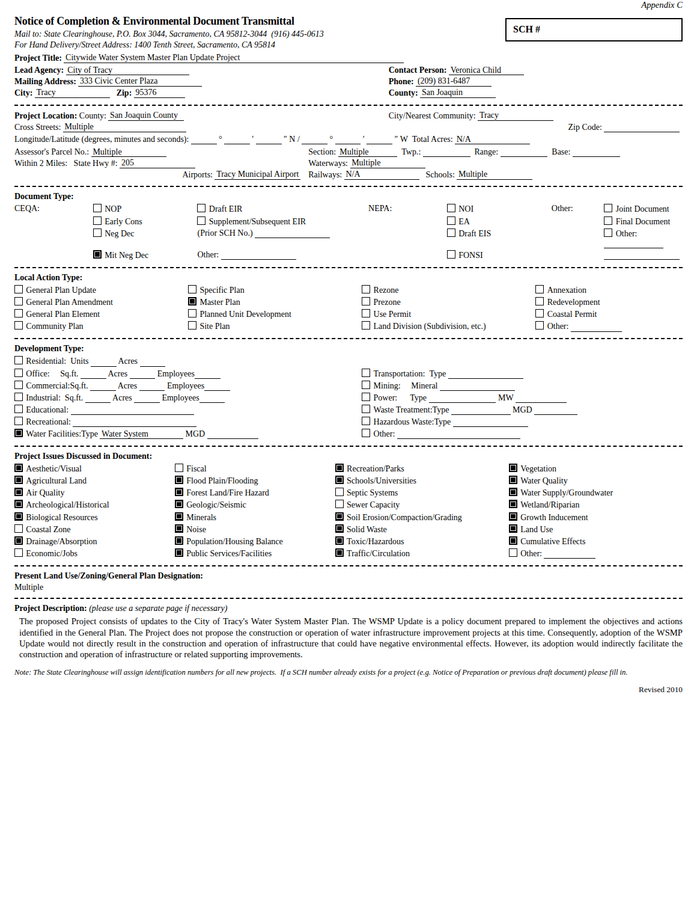Appendix C
Notice of Completion & Environmental Document Transmittal
Mail to: State Clearinghouse, P.O. Box 3044, Sacramento, CA 95812-3044 (916) 445-0613
For Hand Delivery/Street Address: 1400 Tenth Street, Sacramento, CA 95814
SCH #
Project Title: Citywide Water System Master Plan Update Project
| Lead Agency: City of Tracy | Contact Person: Veronica Child |
| Mailing Address: 333 Civic Center Plaza | Phone: (209) 831-6487 |
| City: Tracy Zip: 95376 | County: San Joaquin |
| Project Location: County: San Joaquin County | City/Nearest Community: Tracy |
| Cross Streets: Multiple | Zip Code: |
Longitude/Latitude (degrees, minutes and seconds): ° ′ ″ N / ° ′ ″ W Total Acres: N/A
| Assessor's Parcel No.: Multiple | Section: Multiple Twp.: Range: Base: |
| Within 2 Miles: State Hwy #: 205 | Waterways: Multiple |
| Airports: Tracy Municipal Airport | Railways: N/A Schools: Multiple |
Document Type:
| CEQA: | NOP | Draft EIR | NEPA: | NOI | Other: | Joint Document |
| | Early Cons | Supplement/Subsequent EIR | | EA | | Final Document |
| | Neg Dec | (Prior SCH No.) | | Draft EIS | | Other: |
| | Mit Neg Dec | Other: | | FONSI | | |
Local Action Type:
| General Plan Update | Specific Plan | Rezone | Annexation |
| General Plan Amendment | Master Plan | Prezone | Redevelopment |
| General Plan Element | Planned Unit Development | Use Permit | Coastal Permit |
| Community Plan | Site Plan | Land Division (Subdivision, etc.) | Other: |
Development Type:
| Residential: Units Acres | |
| Office: Sq.ft. Acres Employees | Transportation: Type |
| Commercial:Sq.ft. Acres Employees | Mining: Mineral |
| Industrial: Sq.ft. Acres Employees | Power: Type MW |
| Educational: | Waste Treatment:Type MGD |
| Recreational: | Hazardous Waste:Type |
| Water Facilities:Type Water System MGD | Other: |
Project Issues Discussed in Document:
| Aesthetic/Visual | Fiscal | Recreation/Parks | Vegetation |
| Agricultural Land | Flood Plain/Flooding | Schools/Universities | Water Quality |
| Air Quality | Forest Land/Fire Hazard | Septic Systems | Water Supply/Groundwater |
| Archeological/Historical | Geologic/Seismic | Sewer Capacity | Wetland/Riparian |
| Biological Resources | Minerals | Soil Erosion/Compaction/Grading | Growth Inducement |
| Coastal Zone | Noise | Solid Waste | Land Use |
| Drainage/Absorption | Population/Housing Balance | Toxic/Hazardous | Cumulative Effects |
| Economic/Jobs | Public Services/Facilities | Traffic/Circulation | Other: |
Present Land Use/Zoning/General Plan Designation:
Multiple
Project Description: (please use a separate page if necessary)
The proposed Project consists of updates to the City of Tracy's Water System Master Plan. The WSMP Update is a policy document prepared to implement the objectives and actions identified in the General Plan. The Project does not propose the construction or operation of water infrastructure improvement projects at this time. Consequently, adoption of the WSMP Update would not directly result in the construction and operation of infrastructure that could have negative environmental effects. However, its adoption would indirectly facilitate the construction and operation of infrastructure or related supporting improvements.
Note: The State Clearinghouse will assign identification numbers for all new projects. If a SCH number already exists for a project (e.g. Notice of Preparation or previous draft document) please fill in.
Revised 2010